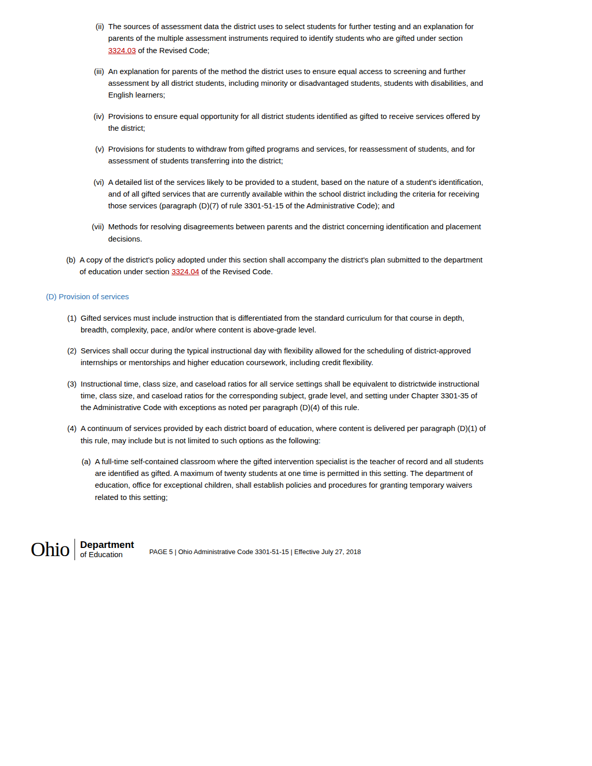(ii)
The sources of assessment data the district uses to select students for further testing and an explanation for parents of the multiple assessment instruments required to identify students who are gifted under section 3324.03 of the Revised Code;
(iii)
An explanation for parents of the method the district uses to ensure equal access to screening and further assessment by all district students, including minority or disadvantaged students, students with disabilities, and English learners;
(iv)
Provisions to ensure equal opportunity for all district students identified as gifted to receive services offered by the district;
(v)
Provisions for students to withdraw from gifted programs and services, for reassessment of students, and for assessment of students transferring into the district;
(vi)
A detailed list of the services likely to be provided to a student, based on the nature of a student's identification, and of all gifted services that are currently available within the school district including the criteria for receiving those services (paragraph (D)(7) of rule 3301-51-15 of the Administrative Code); and
(vii)
Methods for resolving disagreements between parents and the district concerning identification and placement decisions.
(b)
A copy of the district's policy adopted under this section shall accompany the district's plan submitted to the department of education under section 3324.04 of the Revised Code.
(D) Provision of services
(1)
Gifted services must include instruction that is differentiated from the standard curriculum for that course in depth, breadth, complexity, pace, and/or where content is above-grade level.
(2)
Services shall occur during the typical instructional day with flexibility allowed for the scheduling of district-approved internships or mentorships and higher education coursework, including credit flexibility.
(3)
Instructional time, class size, and caseload ratios for all service settings shall be equivalent to districtwide instructional time, class size, and caseload ratios for the corresponding subject, grade level, and setting under Chapter 3301-35 of the Administrative Code with exceptions as noted per paragraph (D)(4) of this rule.
(4)
A continuum of services provided by each district board of education, where content is delivered per paragraph (D)(1) of this rule, may include but is not limited to such options as the following:
(a)
A full-time self-contained classroom where the gifted intervention specialist is the teacher of record and all students are identified as gifted. A maximum of twenty students at one time is permitted in this setting. The department of education, office for exceptional children, shall establish policies and procedures for granting temporary waivers related to this setting;
Ohio Department of Education
PAGE 5 | Ohio Administrative Code 3301-51-15 | Effective July 27, 2018